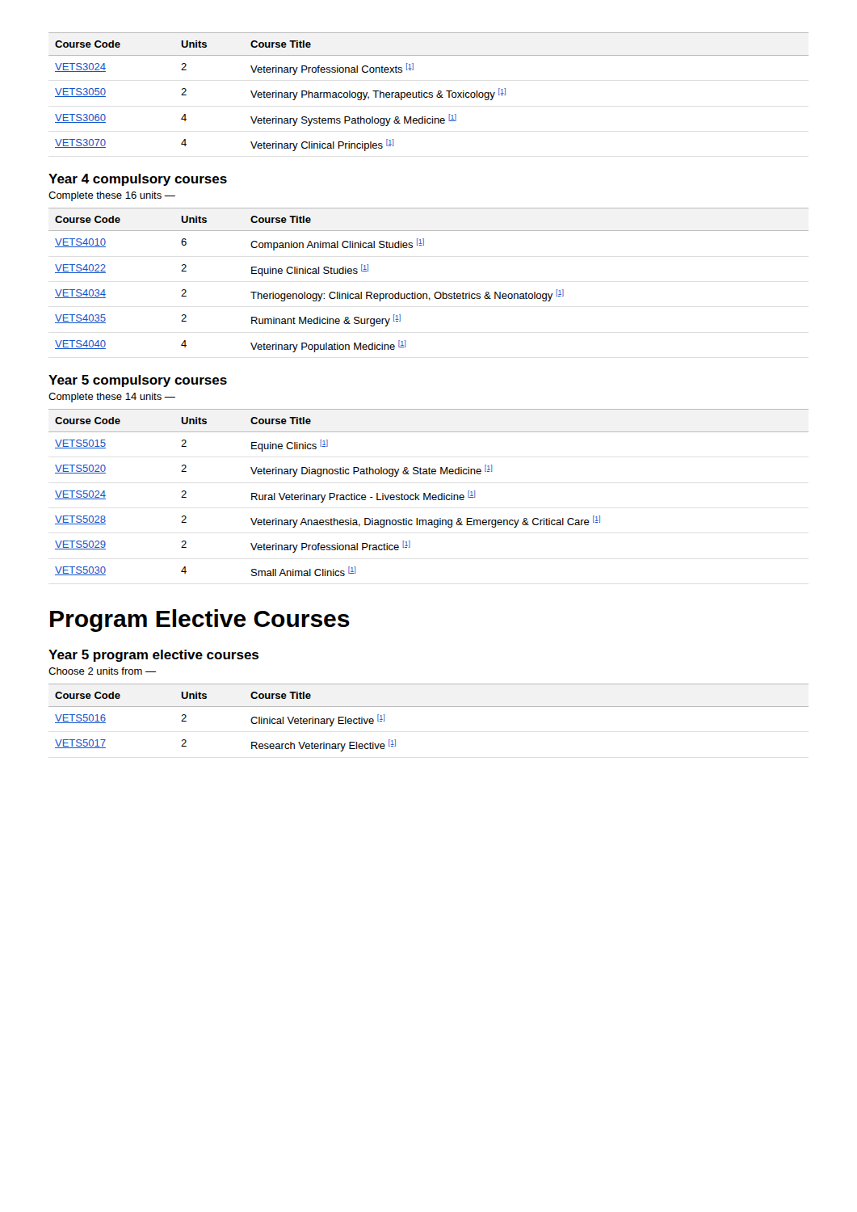| Course Code | Units | Course Title |
| --- | --- | --- |
| VETS3024 | 2 | Veterinary Professional Contexts [1] |
| VETS3050 | 2 | Veterinary Pharmacology, Therapeutics & Toxicology [1] |
| VETS3060 | 4 | Veterinary Systems Pathology & Medicine [1] |
| VETS3070 | 4 | Veterinary Clinical Principles [1] |
Year 4 compulsory courses
Complete these 16 units —
| Course Code | Units | Course Title |
| --- | --- | --- |
| VETS4010 | 6 | Companion Animal Clinical Studies [1] |
| VETS4022 | 2 | Equine Clinical Studies [1] |
| VETS4034 | 2 | Theriogenology: Clinical Reproduction, Obstetrics & Neonatology [1] |
| VETS4035 | 2 | Ruminant Medicine & Surgery [1] |
| VETS4040 | 4 | Veterinary Population Medicine [1] |
Year 5 compulsory courses
Complete these 14 units —
| Course Code | Units | Course Title |
| --- | --- | --- |
| VETS5015 | 2 | Equine Clinics [1] |
| VETS5020 | 2 | Veterinary Diagnostic Pathology & State Medicine [1] |
| VETS5024 | 2 | Rural Veterinary Practice - Livestock Medicine [1] |
| VETS5028 | 2 | Veterinary Anaesthesia, Diagnostic Imaging & Emergency & Critical Care [1] |
| VETS5029 | 2 | Veterinary Professional Practice [1] |
| VETS5030 | 4 | Small Animal Clinics [1] |
Program Elective Courses
Year 5 program elective courses
Choose 2 units from —
| Course Code | Units | Course Title |
| --- | --- | --- |
| VETS5016 | 2 | Clinical Veterinary Elective [1] |
| VETS5017 | 2 | Research Veterinary Elective [1] |